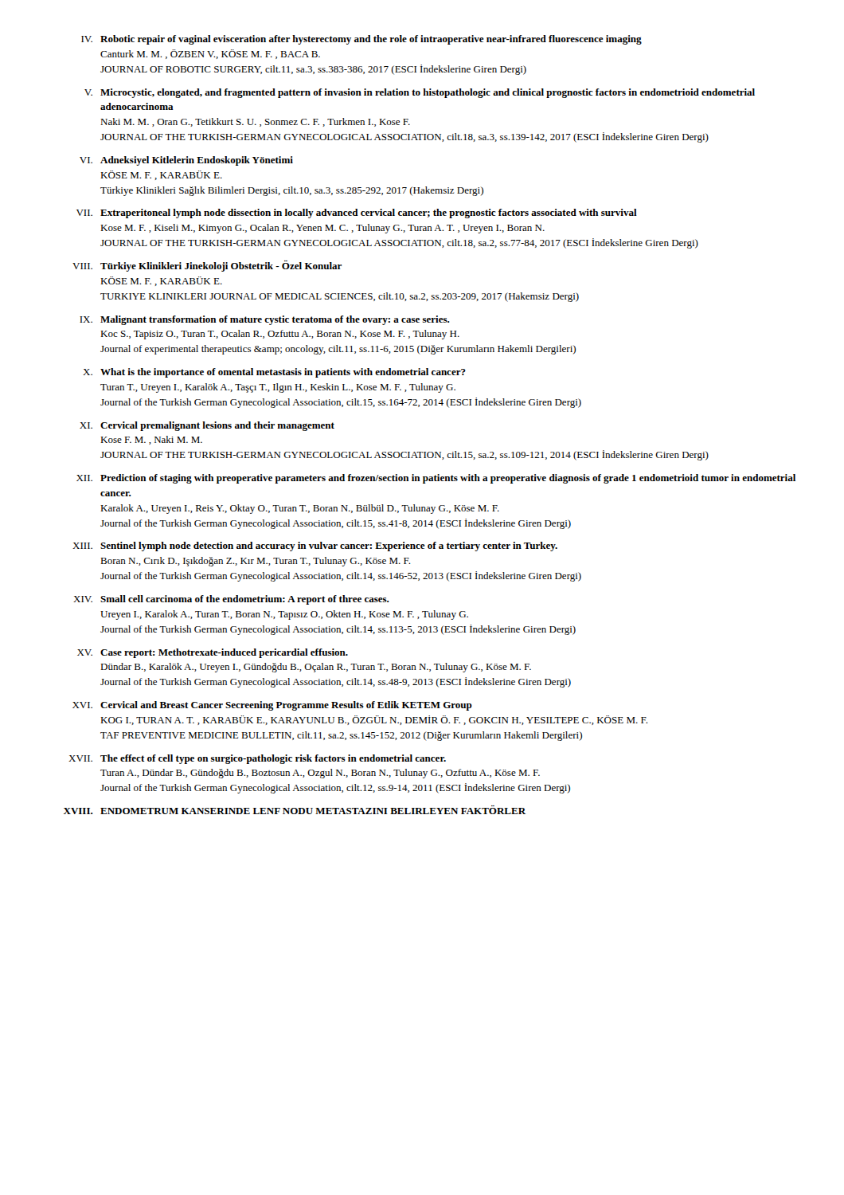Robotic repair of vaginal evisceration after hysterectomy and the role of intraoperative near-infrared fluorescence imaging Canturk M. M. , ÖZBEN V., KÖSE M. F. , BACA B. JOURNAL OF ROBOTIC SURGERY, cilt.11, sa.3, ss.383-386, 2017 (ESCI İndekslerine Giren Dergi)
Microcystic, elongated, and fragmented pattern of invasion in relation to histopathologic and clinical prognostic factors in endometrioid endometrial adenocarcinoma Naki M. M. , Oran G., Tetikkurt S. U. , Sonmez C. F. , Turkmen I., Kose F. JOURNAL OF THE TURKISH-GERMAN GYNECOLOGICAL ASSOCIATION, cilt.18, sa.3, ss.139-142, 2017 (ESCI İndekslerine Giren Dergi)
Adneksiyel Kitlelerin Endoskopik Yönetimi KÖSE M. F. , KARABÜK E. Türkiye Klinikleri Sağlık Bilimleri Dergisi, cilt.10, sa.3, ss.285-292, 2017 (Hakemsiz Dergi)
Extraperitoneal lymph node dissection in locally advanced cervical cancer; the prognostic factors associated with survival Kose M. F. , Kiseli M., Kimyon G., Ocalan R., Yenen M. C. , Tulunay G., Turan A. T. , Ureyen I., Boran N. JOURNAL OF THE TURKISH-GERMAN GYNECOLOGICAL ASSOCIATION, cilt.18, sa.2, ss.77-84, 2017 (ESCI İndekslerine Giren Dergi)
Türkiye Klinikleri Jinekoloji Obstetrik - Özel Konular KÖSE M. F. , KARABÜK E. TURKIYE KLINIKLERI JOURNAL OF MEDICAL SCIENCES, cilt.10, sa.2, ss.203-209, 2017 (Hakemsiz Dergi)
Malignant transformation of mature cystic teratoma of the ovary: a case series. Koc S., Tapisiz O., Turan T., Ocalan R., Ozfuttu A., Boran N., Kose M. F. , Tulunay H. Journal of experimental therapeutics &amp; oncology, cilt.11, ss.11-6, 2015 (Diğer Kurumların Hakemli Dergileri)
What is the importance of omental metastasis in patients with endometrial cancer? Turan T., Ureyen I., Karalök A., Taşçı T., Ilgın H., Keskin L., Kose M. F. , Tulunay G. Journal of the Turkish German Gynecological Association, cilt.15, ss.164-72, 2014 (ESCI İndekslerine Giren Dergi)
Cervical premalignant lesions and their management Kose F. M. , Naki M. M. JOURNAL OF THE TURKISH-GERMAN GYNECOLOGICAL ASSOCIATION, cilt.15, sa.2, ss.109-121, 2014 (ESCI İndekslerine Giren Dergi)
Prediction of staging with preoperative parameters and frozen/section in patients with a preoperative diagnosis of grade 1 endometrioid tumor in endometrial cancer. Karalok A., Ureyen I., Reis Y., Oktay O., Turan T., Boran N., Bülbül D., Tulunay G., Köse M. F. Journal of the Turkish German Gynecological Association, cilt.15, ss.41-8, 2014 (ESCI İndekslerine Giren Dergi)
Sentinel lymph node detection and accuracy in vulvar cancer: Experience of a tertiary center in Turkey. Boran N., Cırık D., Işıkdoğan Z., Kır M., Turan T., Tulunay G., Köse M. F. Journal of the Turkish German Gynecological Association, cilt.14, ss.146-52, 2013 (ESCI İndekslerine Giren Dergi)
Small cell carcinoma of the endometrium: A report of three cases. Ureyen I., Karalok A., Turan T., Boran N., Tapısız O., Okten H., Kose M. F. , Tulunay G. Journal of the Turkish German Gynecological Association, cilt.14, ss.113-5, 2013 (ESCI İndekslerine Giren Dergi)
Case report: Methotrexate-induced pericardial effusion. Dündar B., Karalök A., Ureyen I., Gündoğdu B., Oçalan R., Turan T., Boran N., Tulunay G., Köse M. F. Journal of the Turkish German Gynecological Association, cilt.14, ss.48-9, 2013 (ESCI İndekslerine Giren Dergi)
Cervical and Breast Cancer Secreening Programme Results of Etlik KETEM Group KOG I., TURAN A. T. , KARABÜK E., KARAYUNLU B., ÖZGÜL N., DEMİR Ö. F. , GOKCIN H., YESILTEPE C., KÖSE M. F. TAF PREVENTIVE MEDICINE BULLETIN, cilt.11, sa.2, ss.145-152, 2012 (Diğer Kurumların Hakemli Dergileri)
The effect of cell type on surgico-pathologic risk factors in endometrial cancer. Turan A., Dündar B., Gündoğdu B., Boztosun A., Ozgul N., Boran N., Tulunay G., Ozfuttu A., Köse M. F. Journal of the Turkish German Gynecological Association, cilt.12, ss.9-14, 2011 (ESCI İndekslerine Giren Dergi)
Endometrum kanserinde lenf nodu metastazini belirleyen faktörler